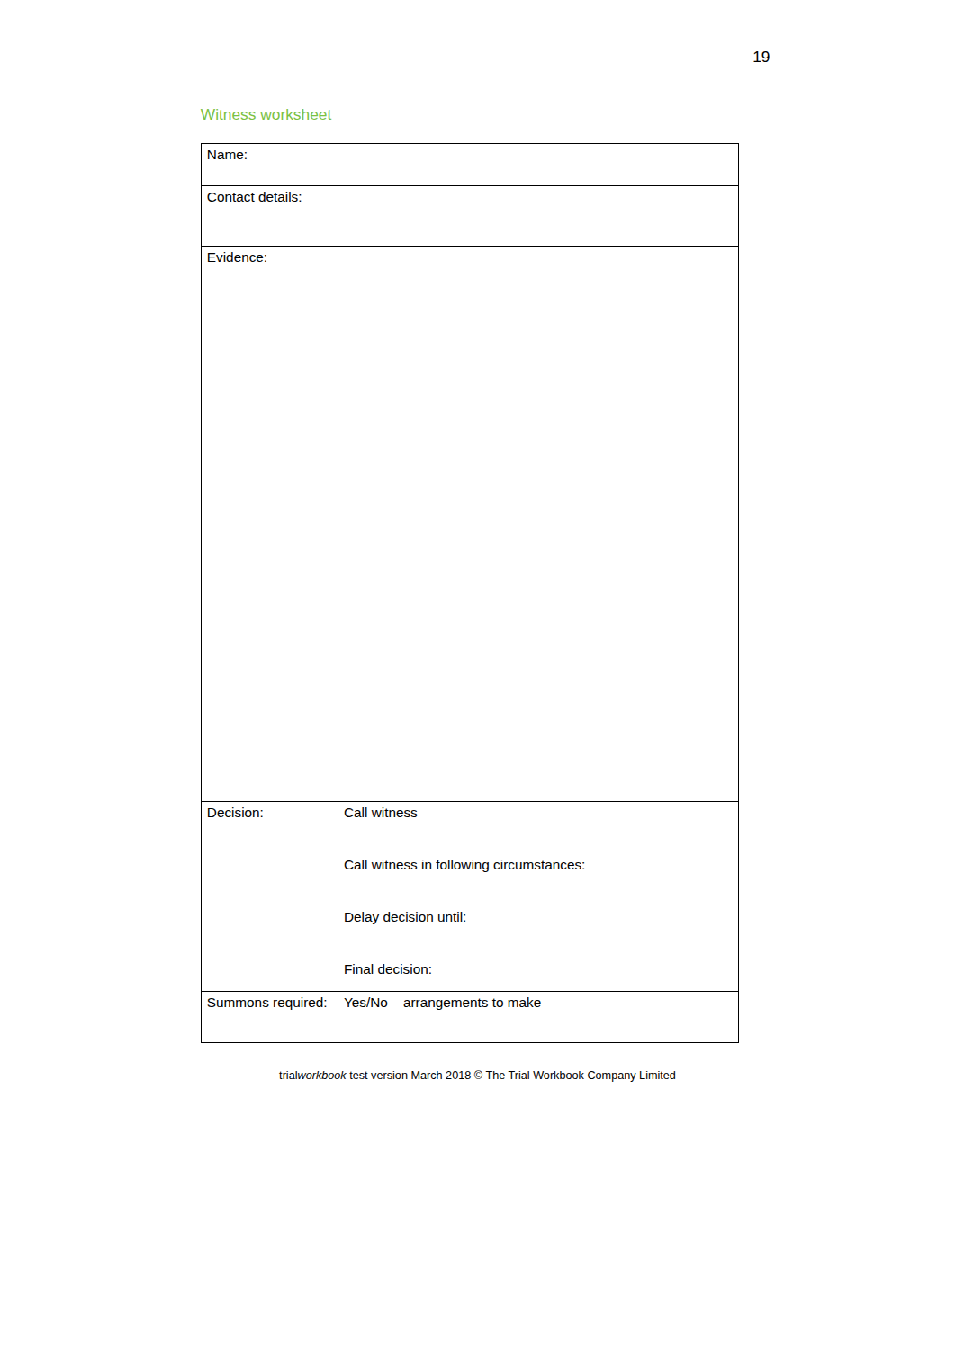19
Witness worksheet
| Name: | |
| Contact details: | |
| Evidence: |
| Decision: | Call witness Call witness in following circumstances: Delay decision until: Final decision: |
| Summons required: | Yes/No – arrangements to make |
trialworkbook test version March 2018 © The Trial Workbook Company Limited